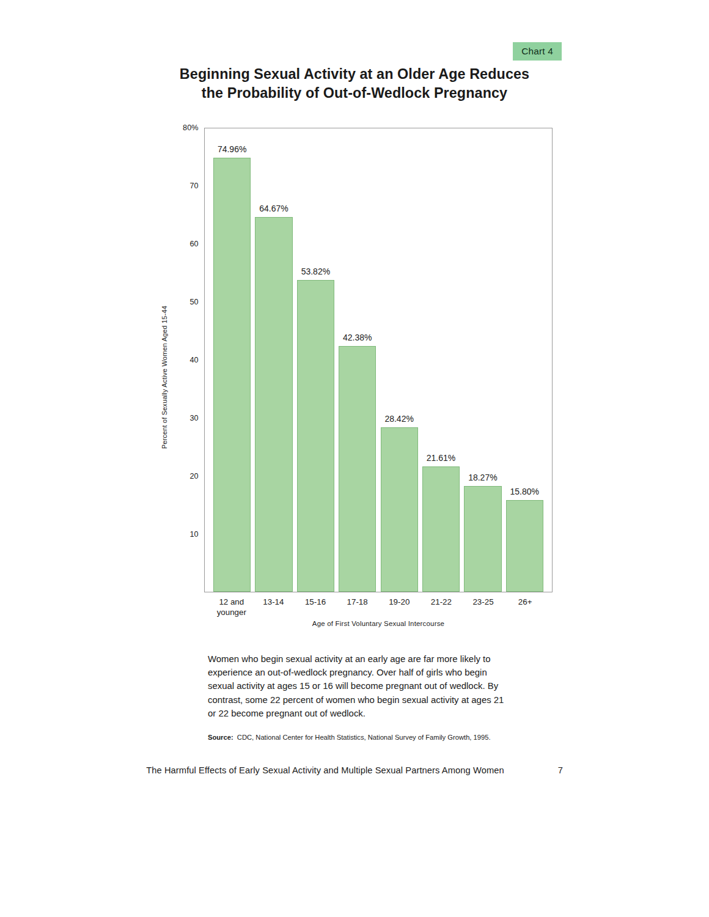Chart 4
Beginning Sexual Activity at an Older Age Reduces
the Probability of Out-of-Wedlock Pregnancy
Percent of Sexually Active Women Aged 15-44
80% 70 60 50 40 30 20 10
74.96%
64.67%
53.82%
42.38%
28.42%
21.61%
18.27%
15.80%
12 and
younger
13-14
15-16
17-18
19-20
21-22
23-25
26+
Age of First Voluntary Sexual Intercourse
Women who begin sexual activity at an early age are far more likely to experience an out-of-wedlock pregnancy. Over half of girls who begin sexual activity at ages 15 or 16 will become pregnant out of wedlock. By contrast, some 22 percent of women who begin sexual activity at ages 21 or 22 become pregnant out of wedlock.
Source: CDC, National Center for Health Statistics, National Survey of Family Growth, 1995.
The Harmful Effects of Early Sexual Activity and Multiple Sexual Partners Among Women
7